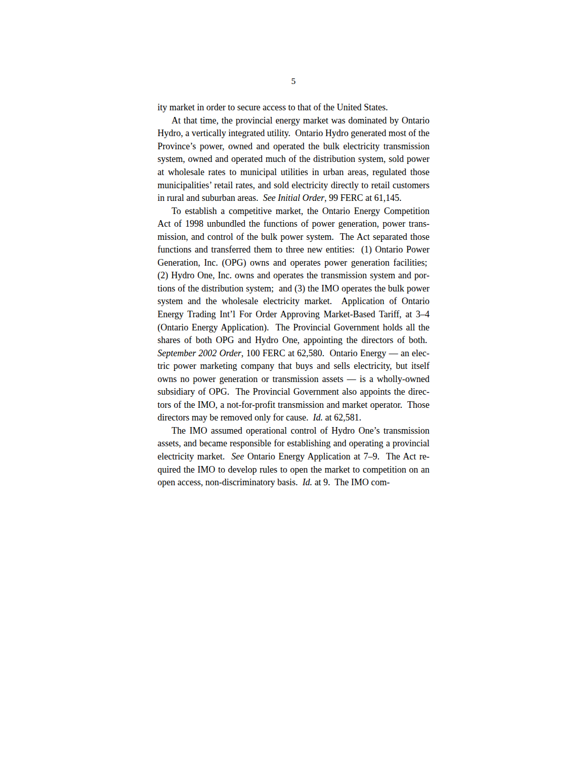5
ity market in order to secure access to that of the United States.
At that time, the provincial energy market was dominated by Ontario Hydro, a vertically integrated utility. Ontario Hydro generated most of the Province’s power, owned and operated the bulk electricity transmission system, owned and operated much of the distribution system, sold power at wholesale rates to municipal utilities in urban areas, regulated those municipalities’ retail rates, and sold electricity directly to retail customers in rural and suburban areas. See Initial Order, 99 FERC at 61,145.
To establish a competitive market, the Ontario Energy Competition Act of 1998 unbundled the functions of power generation, power transmission, and control of the bulk power system. The Act separated those functions and transferred them to three new entities: (1) Ontario Power Generation, Inc. (OPG) owns and operates power generation facilities; (2) Hydro One, Inc. owns and operates the transmission system and portions of the distribution system; and (3) the IMO operates the bulk power system and the wholesale electricity market. Application of Ontario Energy Trading Int’l For Order Approving Market-Based Tariff, at 3–4 (Ontario Energy Application). The Provincial Government holds all the shares of both OPG and Hydro One, appointing the directors of both. September 2002 Order, 100 FERC at 62,580. Ontario Energy — an electric power marketing company that buys and sells electricity, but itself owns no power generation or transmission assets — is a wholly-owned subsidiary of OPG. The Provincial Government also appoints the directors of the IMO, a not-for-profit transmission and market operator. Those directors may be removed only for cause. Id. at 62,581.
The IMO assumed operational control of Hydro One’s transmission assets, and became responsible for establishing and operating a provincial electricity market. See Ontario Energy Application at 7–9. The Act required the IMO to develop rules to open the market to competition on an open access, non-discriminatory basis. Id. at 9. The IMO com-